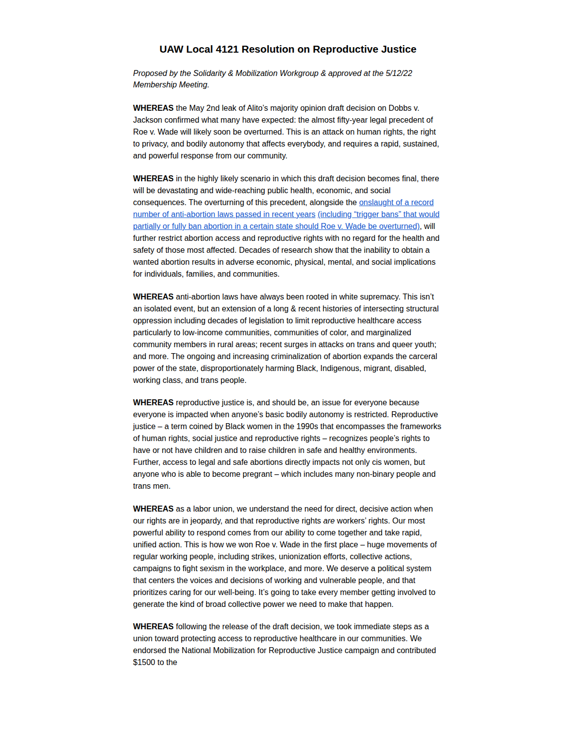UAW Local 4121 Resolution on Reproductive Justice
Proposed by the Solidarity & Mobilization Workgroup & approved at the 5/12/22 Membership Meeting.
WHEREAS the May 2nd leak of Alito’s majority opinion draft decision on Dobbs v. Jackson confirmed what many have expected: the almost fifty-year legal precedent of Roe v. Wade will likely soon be overturned. This is an attack on human rights, the right to privacy, and bodily autonomy that affects everybody, and requires a rapid, sustained, and powerful response from our community.
WHEREAS in the highly likely scenario in which this draft decision becomes final, there will be devastating and wide-reaching public health, economic, and social consequences. The overturning of this precedent, alongside the onslaught of a record number of anti-abortion laws passed in recent years (including “trigger bans” that would partially or fully ban abortion in a certain state should Roe v. Wade be overturned), will further restrict abortion access and reproductive rights with no regard for the health and safety of those most affected. Decades of research show that the inability to obtain a wanted abortion results in adverse economic, physical, mental, and social implications for individuals, families, and communities.
WHEREAS anti-abortion laws have always been rooted in white supremacy. This isn’t an isolated event, but an extension of a long & recent histories of intersecting structural oppression including decades of legislation to limit reproductive healthcare access particularly to low-income communities, communities of color, and marginalized community members in rural areas; recent surges in attacks on trans and queer youth; and more. The ongoing and increasing criminalization of abortion expands the carceral power of the state, disproportionately harming Black, Indigenous, migrant, disabled, working class, and trans people.
WHEREAS reproductive justice is, and should be, an issue for everyone because everyone is impacted when anyone’s basic bodily autonomy is restricted. Reproductive justice – a term coined by Black women in the 1990s that encompasses the frameworks of human rights, social justice and reproductive rights – recognizes people’s rights to have or not have children and to raise children in safe and healthy environments. Further, access to legal and safe abortions directly impacts not only cis women, but anyone who is able to become pregrant – which includes many non-binary people and trans men.
WHEREAS as a labor union, we understand the need for direct, decisive action when our rights are in jeopardy, and that reproductive rights are workers’ rights. Our most powerful ability to respond comes from our ability to come together and take rapid, unified action. This is how we won Roe v. Wade in the first place – huge movements of regular working people, including strikes, unionization efforts, collective actions, campaigns to fight sexism in the workplace, and more. We deserve a political system that centers the voices and decisions of working and vulnerable people, and that prioritizes caring for our well-being. It’s going to take every member getting involved to generate the kind of broad collective power we need to make that happen.
WHEREAS following the release of the draft decision, we took immediate steps as a union toward protecting access to reproductive healthcare in our communities. We endorsed the National Mobilization for Reproductive Justice campaign and contributed $1500 to the